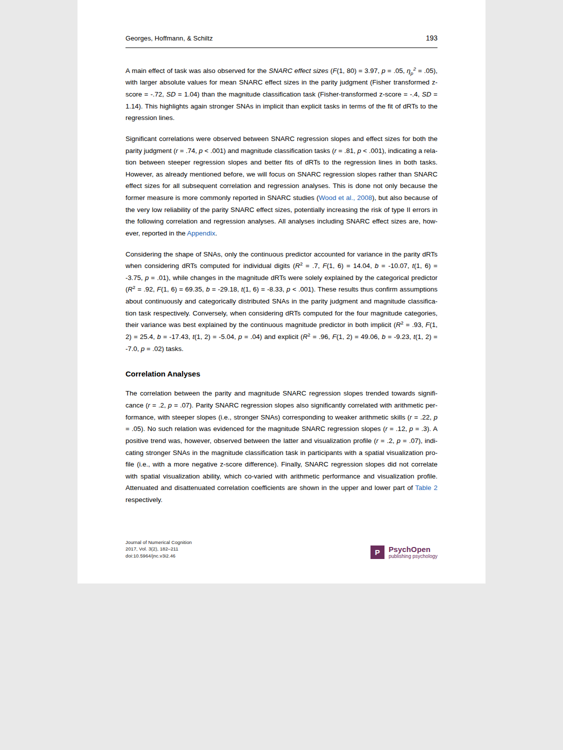Georges, Hoffmann, & Schiltz
193
A main effect of task was also observed for the SNARC effect sizes (F(1, 80) = 3.97, p = .05, ηp2 = .05), with larger absolute values for mean SNARC effect sizes in the parity judgment (Fisher transformed z-score = -.72, SD = 1.04) than the magnitude classification task (Fisher-transformed z-score = -.4, SD = 1.14). This highlights again stronger SNAs in implicit than explicit tasks in terms of the fit of dRTs to the regression lines.
Significant correlations were observed between SNARC regression slopes and effect sizes for both the parity judgment (r = .74, p < .001) and magnitude classification tasks (r = .81, p < .001), indicating a relation between steeper regression slopes and better fits of dRTs to the regression lines in both tasks. However, as already mentioned before, we will focus on SNARC regression slopes rather than SNARC effect sizes for all subsequent correlation and regression analyses. This is done not only because the former measure is more commonly reported in SNARC studies (Wood et al., 2008), but also because of the very low reliability of the parity SNARC effect sizes, potentially increasing the risk of type II errors in the following correlation and regression analyses. All analyses including SNARC effect sizes are, however, reported in the Appendix.
Considering the shape of SNAs, only the continuous predictor accounted for variance in the parity dRTs when considering dRTs computed for individual digits (R2 = .7, F(1, 6) = 14.04, b = -10.07, t(1, 6) = -3.75, p = .01), while changes in the magnitude dRTs were solely explained by the categorical predictor (R2 = .92, F(1, 6) = 69.35, b = -29.18, t(1, 6) = -8.33, p < .001). These results thus confirm assumptions about continuously and categorically distributed SNAs in the parity judgment and magnitude classification task respectively. Conversely, when considering dRTs computed for the four magnitude categories, their variance was best explained by the continuous magnitude predictor in both implicit (R2 = .93, F(1, 2) = 25.4, b = -17.43, t(1, 2) = -5.04, p = .04) and explicit (R2 = .96, F(1, 2) = 49.06, b = -9.23, t(1, 2) = -7.0, p = .02) tasks.
Correlation Analyses
The correlation between the parity and magnitude SNARC regression slopes trended towards significance (r = .2, p = .07). Parity SNARC regression slopes also significantly correlated with arithmetic performance, with steeper slopes (i.e., stronger SNAs) corresponding to weaker arithmetic skills (r = .22, p = .05). No such relation was evidenced for the magnitude SNARC regression slopes (r = .12, p = .3). A positive trend was, however, observed between the latter and visualization profile (r = .2, p = .07), indicating stronger SNAs in the magnitude classification task in participants with a spatial visualization profile (i.e., with a more negative z-score difference). Finally, SNARC regression slopes did not correlate with spatial visualization ability, which co-varied with arithmetic performance and visualization profile. Attenuated and disattenuated correlation coefficients are shown in the upper and lower part of Table 2 respectively.
Journal of Numerical Cognition
2017, Vol. 3(2), 182–211
doi:10.5964/jnc.v3i2.46
P
PsychOpen
publishing psychology